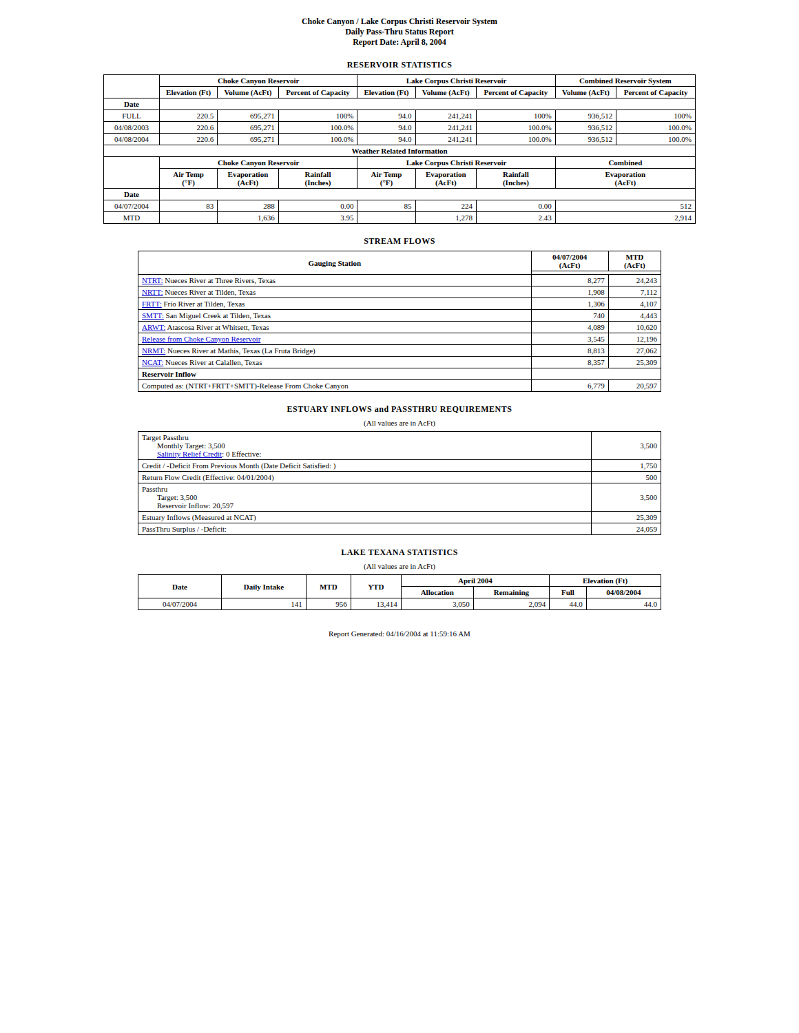Choke Canyon / Lake Corpus Christi Reservoir System
Daily Pass-Thru Status Report
Report Date: April 8, 2004
RESERVOIR STATISTICS
| | Choke Canyon Reservoir | Lake Corpus Christi Reservoir | Combined Reservoir System |
| --- | --- | --- | --- |
| Elevation (Ft) | Volume (AcFt) | Percent of Capacity | Elevation (Ft) | Volume (AcFt) | Percent of Capacity | Volume (AcFt) | Percent of Capacity |
| Date | | | | | | | | |
| FULL | 220.5 | 695,271 | 100% | 94.0 | 241,241 | 100% | 936,512 | 100% |
| 04/08/2003 | 220.6 | 695,271 | 100.0% | 94.0 | 241,241 | 100.0% | 936,512 | 100.0% |
| 04/08/2004 | 220.6 | 695,271 | 100.0% | 94.0 | 241,241 | 100.0% | 936,512 | 100.0% |
| Weather Related Information |
| | Choke Canyon Reservoir | Lake Corpus Christi Reservoir | Combined |
| Air Temp (°F) | Evaporation (AcFt) | Rainfall (Inches) | Air Temp (°F) | Evaporation (AcFt) | Rainfall (Inches) | Evaporation (AcFt) |
| Date | | | | | | | |
| 04/07/2004 | 83 | 288 | 0.00 | 85 | 224 | 0.00 | 512 |
| MTD | | 1,636 | 3.95 | | 1,278 | 2.43 | 2,914 |
STREAM FLOWS
| Gauging Station | 04/07/2004 (AcFt) | MTD (AcFt) |
| --- | --- | --- |
| NTRT: Nueces River at Three Rivers, Texas | 8,277 | 24,243 |
| NRTT: Nueces River at Tilden, Texas | 1,908 | 7,112 |
| FRTT: Frio River at Tilden, Texas | 1,306 | 4,107 |
| SMTT: San Miguel Creek at Tilden, Texas | 740 | 4,443 |
| ARWT: Atascosa River at Whitsett, Texas | 4,089 | 10,620 |
| Release from Choke Canyon Reservoir | 3,545 | 12,196 |
| NRMT: Nueces River at Mathis, Texas (La Fruta Bridge) | 8,813 | 27,062 |
| NCAT: Nueces River at Calallen, Texas | 8,357 | 25,309 |
| Reservoir Inflow | | |
| Computed as: (NTRT+FRTT+SMTT)-Release From Choke Canyon | 6,779 | 20,597 |
ESTUARY INFLOWS and PASSTHRU REQUIREMENTS
(All values are in AcFt)
| Target Passthru Monthly Target: 3,500 Salinity Relief Credit : 0 Effective: | 3,500 |
| Credit / -Deficit From Previous Month (Date Deficit Satisfied: ) | 1,750 |
| Return Flow Credit (Effective: 04/01/2004) | 500 |
| Passthru Target: 3,500 Reservoir Inflow: 20,597 | 3,500 |
| Estuary Inflows (Measured at NCAT) | 25,309 |
| PassThru Surplus / -Deficit: | 24,059 |
LAKE TEXANA STATISTICS
(All values are in AcFt)
| Date | Daily Intake | MTD | YTD | April 2004 | Elevation (Ft) |
| --- | --- | --- | --- | --- | --- |
| Allocation | Remaining | Full | 04/08/2004 |
| 04/07/2004 | 141 | 956 | 13,414 | 3,050 | 2,094 | 44.0 | 44.0 |
Report Generated: 04/16/2004 at 11:59:16 AM